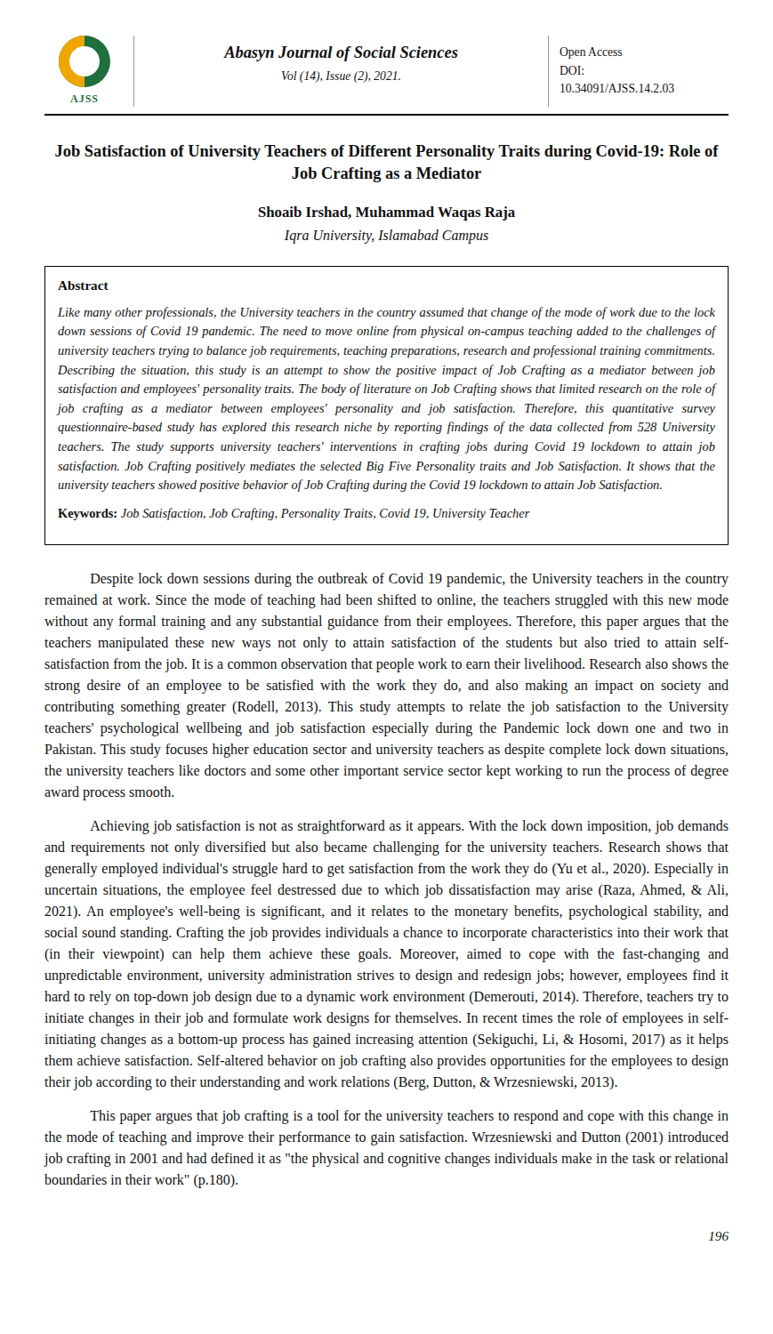AJSS
Abasyn Journal of Social Sciences
Vol (14), Issue (2), 2021.
Open Access
DOI:
10.34091/AJSS.14.2.03
Job Satisfaction of University Teachers of Different Personality Traits during Covid-19: Role of Job Crafting as a Mediator
Shoaib Irshad, Muhammad Waqas Raja
Iqra University, Islamabad Campus
Abstract
Like many other professionals, the University teachers in the country assumed that change of the mode of work due to the lock down sessions of Covid 19 pandemic. The need to move online from physical on-campus teaching added to the challenges of university teachers trying to balance job requirements, teaching preparations, research and professional training commitments. Describing the situation, this study is an attempt to show the positive impact of Job Crafting as a mediator between job satisfaction and employees' personality traits. The body of literature on Job Crafting shows that limited research on the role of job crafting as a mediator between employees' personality and job satisfaction. Therefore, this quantitative survey questionnaire-based study has explored this research niche by reporting findings of the data collected from 528 University teachers. The study supports university teachers' interventions in crafting jobs during Covid 19 lockdown to attain job satisfaction. Job Crafting positively mediates the selected Big Five Personality traits and Job Satisfaction. It shows that the university teachers showed positive behavior of Job Crafting during the Covid 19 lockdown to attain Job Satisfaction.
Keywords: Job Satisfaction, Job Crafting, Personality Traits, Covid 19, University Teacher
Despite lock down sessions during the outbreak of Covid 19 pandemic, the University teachers in the country remained at work. Since the mode of teaching had been shifted to online, the teachers struggled with this new mode without any formal training and any substantial guidance from their employees. Therefore, this paper argues that the teachers manipulated these new ways not only to attain satisfaction of the students but also tried to attain self-satisfaction from the job. It is a common observation that people work to earn their livelihood. Research also shows the strong desire of an employee to be satisfied with the work they do, and also making an impact on society and contributing something greater (Rodell, 2013). This study attempts to relate the job satisfaction to the University teachers' psychological wellbeing and job satisfaction especially during the Pandemic lock down one and two in Pakistan. This study focuses higher education sector and university teachers as despite complete lock down situations, the university teachers like doctors and some other important service sector kept working to run the process of degree award process smooth.
Achieving job satisfaction is not as straightforward as it appears. With the lock down imposition, job demands and requirements not only diversified but also became challenging for the university teachers. Research shows that generally employed individual's struggle hard to get satisfaction from the work they do (Yu et al., 2020). Especially in uncertain situations, the employee feel destressed due to which job dissatisfaction may arise (Raza, Ahmed, & Ali, 2021). An employee's well-being is significant, and it relates to the monetary benefits, psychological stability, and social sound standing. Crafting the job provides individuals a chance to incorporate characteristics into their work that (in their viewpoint) can help them achieve these goals. Moreover, aimed to cope with the fast-changing and unpredictable environment, university administration strives to design and redesign jobs; however, employees find it hard to rely on top-down job design due to a dynamic work environment (Demerouti, 2014). Therefore, teachers try to initiate changes in their job and formulate work designs for themselves. In recent times the role of employees in self-initiating changes as a bottom-up process has gained increasing attention (Sekiguchi, Li, & Hosomi, 2017) as it helps them achieve satisfaction. Self-altered behavior on job crafting also provides opportunities for the employees to design their job according to their understanding and work relations (Berg, Dutton, & Wrzesniewski, 2013).
This paper argues that job crafting is a tool for the university teachers to respond and cope with this change in the mode of teaching and improve their performance to gain satisfaction. Wrzesniewski and Dutton (2001) introduced job crafting in 2001 and had defined it as "the physical and cognitive changes individuals make in the task or relational boundaries in their work" (p.180).
196